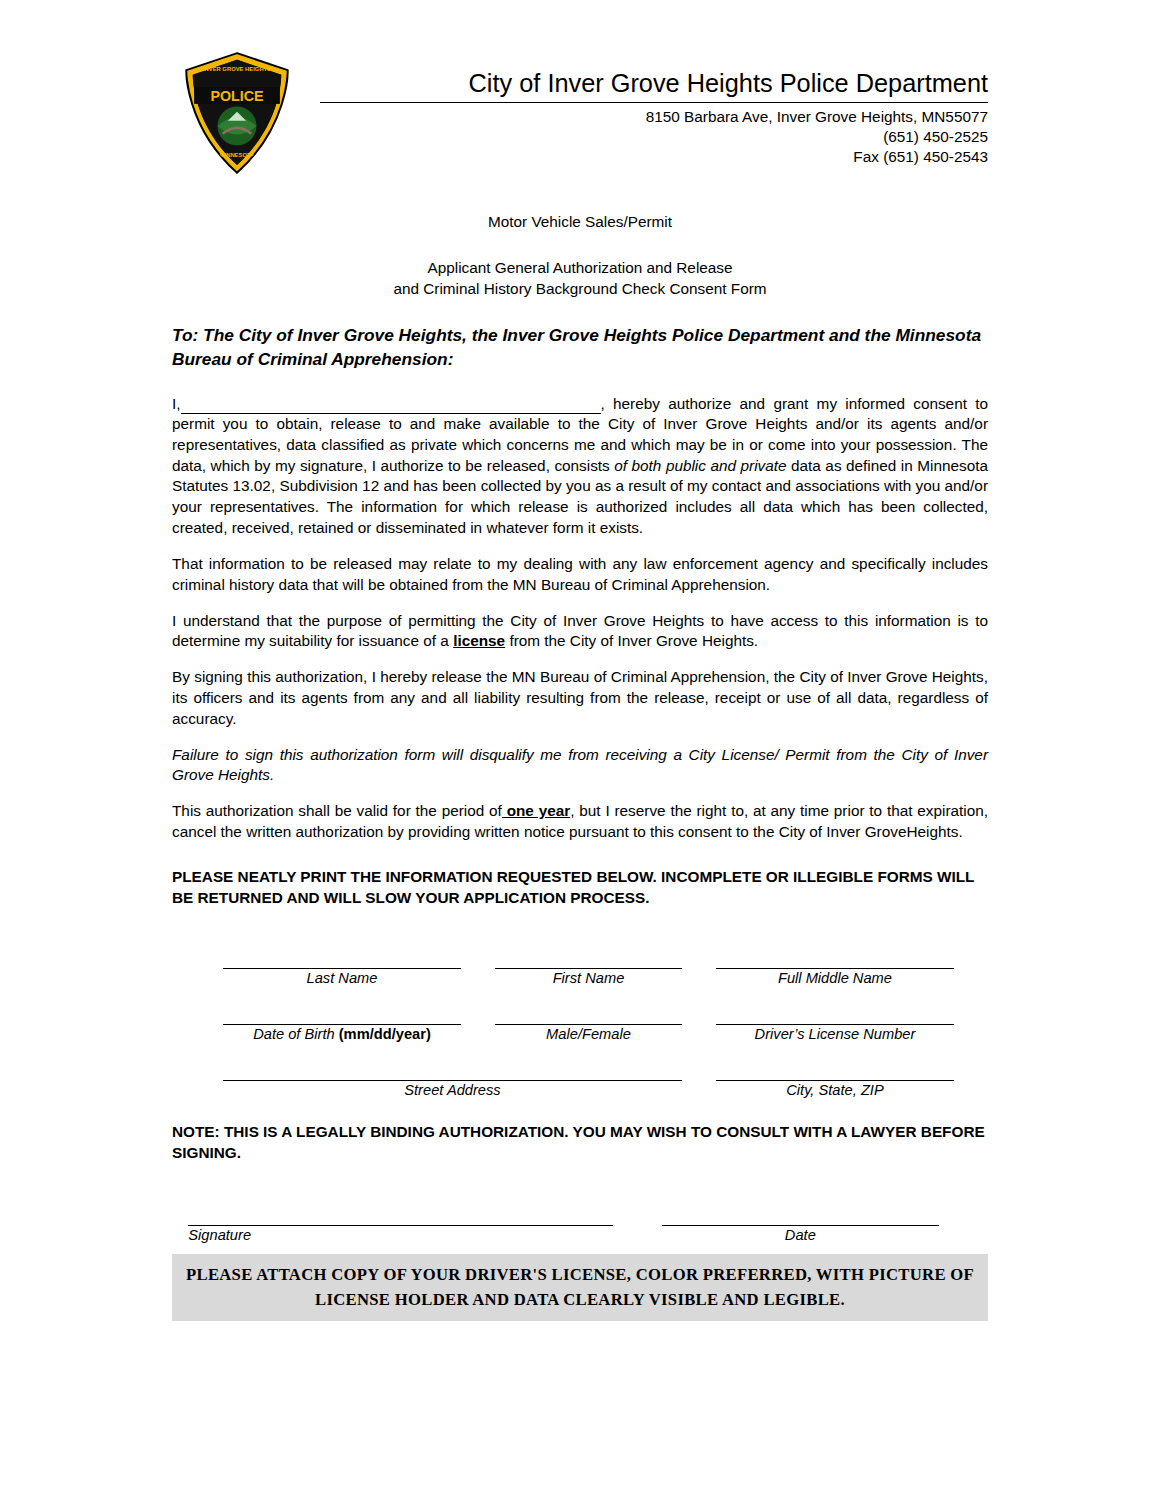INVER GROVE HEIGHTS POLICE MINNESOTA
City of Inver Grove Heights Police Department
8150 Barbara Ave, Inver Grove Heights, MN55077
(651) 450-2525
Fax (651) 450-2543
Motor Vehicle Sales/Permit
Applicant General Authorization and Release
and Criminal History Background Check Consent Form
To: The City of Inver Grove Heights, the Inver Grove Heights Police Department and the Minnesota Bureau of Criminal Apprehension:
I, , hereby authorize and grant my informed consent to permit you to obtain, release to and make available to the City of Inver Grove Heights and/or its agents and/or representatives, data classified as private which concerns me and which may be in or come into your possession. The data, which by my signature, I authorize to be released, consists of both public and private data as defined in Minnesota Statutes 13.02, Subdivision 12 and has been collected by you as a result of my contact and associations with you and/or your representatives. The information for which release is authorized includes all data which has been collected, created, received, retained or disseminated in whatever form it exists.
That information to be released may relate to my dealing with any law enforcement agency and specifically includes criminal history data that will be obtained from the MN Bureau of Criminal Apprehension.
I understand that the purpose of permitting the City of Inver Grove Heights to have access to this information is to determine my suitability for issuance of a license from the City of Inver Grove Heights.
By signing this authorization, I hereby release the MN Bureau of Criminal Apprehension, the City of Inver Grove Heights, its officers and its agents from any and all liability resulting from the release, receipt or use of all data, regardless of accuracy.
Failure to sign this authorization form will disqualify me from receiving a City License/ Permit from the City of Inver Grove Heights.
This authorization shall be valid for the period of one year, but I reserve the right to, at any time prior to that expiration, cancel the written authorization by providing written notice pursuant to this consent to the City of Inver GroveHeights.
PLEASE NEATLY PRINT THE INFORMATION REQUESTED BELOW. INCOMPLETE OR ILLEGIBLE FORMS WILL BE RETURNED AND WILL SLOW YOUR APPLICATION PROCESS.
| | Last Name | | First Name | | Full Middle Name | |
| | Date of Birth (mm/dd/year) | | Male/Female | | Driver’s License Number | |
| | Street Address | | City, State, ZIP | |
NOTE: THIS IS A LEGALLY BINDING AUTHORIZATION. YOU MAY WISH TO CONSULT WITH A LAWYER BEFORE SIGNING.
| | Signature | | Date | |
PLEASE ATTACH COPY OF YOUR DRIVER'S LICENSE, COLOR PREFERRED, WITH PICTURE OF LICENSE HOLDER AND DATA CLEARLY VISIBLE AND LEGIBLE.